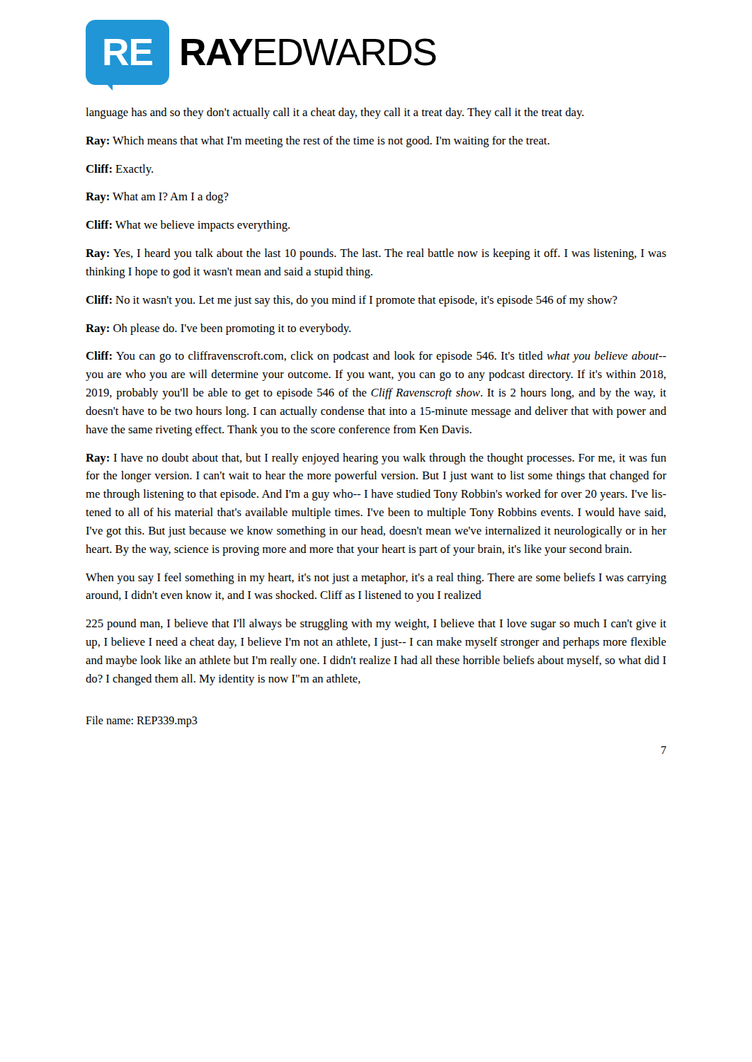RE
RAYEDWARDS
language has and so they don't actually call it a cheat day, they call it a treat day. They call it the treat day.
Ray: Which means that what I'm meeting the rest of the time is not good. I'm waiting for the treat.
Cliff: Exactly.
Ray: What am I? Am I a dog?
Cliff: What we believe impacts everything.
Ray: Yes, I heard you talk about the last 10 pounds. The last. The real battle now is keeping it off. I was listening, I was thinking I hope to god it wasn't mean and said a stupid thing.
Cliff: No it wasn't you. Let me just say this, do you mind if I promote that episode, it's episode 546 of my show?
Ray: Oh please do. I've been promoting it to everybody.
Cliff: You can go to cliffravenscroft.com, click on podcast and look for episode 546. It's titled what you believe about-- you are who you are will determine your outcome. If you want, you can go to any podcast directory. If it's within 2018, 2019, probably you'll be able to get to episode 546 of the Cliff Ravenscroft show. It is 2 hours long, and by the way, it doesn't have to be two hours long. I can actually condense that into a 15-minute message and deliver that with power and have the same riveting effect. Thank you to the score conference from Ken Davis.
Ray: I have no doubt about that, but I really enjoyed hearing you walk through the thought processes. For me, it was fun for the longer version. I can't wait to hear the more powerful version. But I just want to list some things that changed for me through listening to that episode. And I'm a guy who-- I have studied Tony Robbin's worked for over 20 years. I've listened to all of his material that's available multiple times. I've been to multiple Tony Robbins events. I would have said, I've got this. But just because we know something in our head, doesn't mean we've internalized it neurologically or in her heart. By the way, science is proving more and more that your heart is part of your brain, it's like your second brain.
When you say I feel something in my heart, it's not just a metaphor, it's a real thing. There are some beliefs I was carrying around, I didn't even know it, and I was shocked. Cliff as I listened to you I realized
225 pound man, I believe that I'll always be struggling with my weight, I believe that I love sugar so much I can't give it up, I believe I need a cheat day, I believe I'm not an athlete, I just-- I can make myself stronger and perhaps more flexible and maybe look like an athlete but I'm really one. I didn't realize I had all these horrible beliefs about myself, so what did I do? I changed them all. My identity is now I"m an athlete,
File name: REP339.mp3
7